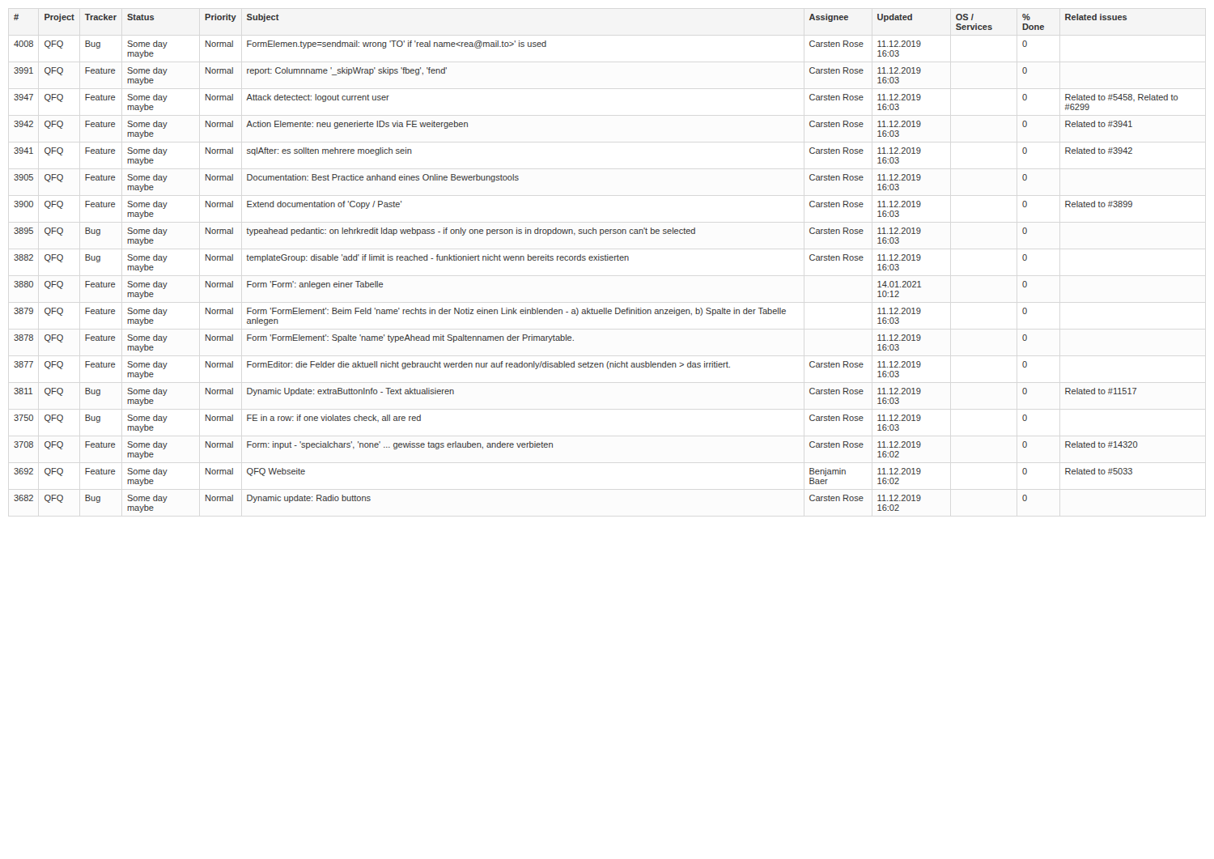| # | Project | Tracker | Status | Priority | Subject | Assignee | Updated | OS / Services | % Done | Related issues |
| --- | --- | --- | --- | --- | --- | --- | --- | --- | --- | --- |
| 4008 | QFQ | Bug | Some day maybe | Normal | FormElemen.type=sendmail: wrong 'TO' if 'real name<rea@mail.to>' is used | Carsten Rose | 11.12.2019 16:03 | | 0 | |
| 3991 | QFQ | Feature | Some day maybe | Normal | report: Columnname '_skipWrap' skips 'fbeg', 'fend' | Carsten Rose | 11.12.2019 16:03 | | 0 | |
| 3947 | QFQ | Feature | Some day maybe | Normal | Attack detectect: logout current user | Carsten Rose | 11.12.2019 16:03 | | 0 | Related to #5458, Related to #6299 |
| 3942 | QFQ | Feature | Some day maybe | Normal | Action Elemente: neu generierte IDs via FE weitergeben | Carsten Rose | 11.12.2019 16:03 | | 0 | Related to #3941 |
| 3941 | QFQ | Feature | Some day maybe | Normal | sqlAfter: es sollten mehrere moeglich sein | Carsten Rose | 11.12.2019 16:03 | | 0 | Related to #3942 |
| 3905 | QFQ | Feature | Some day maybe | Normal | Documentation: Best Practice anhand eines Online Bewerbungstools | Carsten Rose | 11.12.2019 16:03 | | 0 | |
| 3900 | QFQ | Feature | Some day maybe | Normal | Extend documentation of 'Copy / Paste' | Carsten Rose | 11.12.2019 16:03 | | 0 | Related to #3899 |
| 3895 | QFQ | Bug | Some day maybe | Normal | typeahead pedantic: on lehrkredit ldap webpass - if only one person is in dropdown, such person can't be selected | Carsten Rose | 11.12.2019 16:03 | | 0 | |
| 3882 | QFQ | Bug | Some day maybe | Normal | templateGroup: disable 'add' if limit is reached - funktioniert nicht wenn bereits records existierten | Carsten Rose | 11.12.2019 16:03 | | 0 | |
| 3880 | QFQ | Feature | Some day maybe | Normal | Form 'Form': anlegen einer Tabelle | | 14.01.2021 10:12 | | 0 | |
| 3879 | QFQ | Feature | Some day maybe | Normal | Form 'FormElement': Beim Feld 'name' rechts in der Notiz einen Link einblenden - a) aktuelle Definition anzeigen, b) Spalte in der Tabelle anlegen | | 11.12.2019 16:03 | | 0 | |
| 3878 | QFQ | Feature | Some day maybe | Normal | Form 'FormElement': Spalte 'name' typeAhead mit Spaltennamen der Primarytable. | | 11.12.2019 16:03 | | 0 | |
| 3877 | QFQ | Feature | Some day maybe | Normal | FormEditor: die Felder die aktuell nicht gebraucht werden nur auf readonly/disabled setzen (nicht ausblenden > das irritiert. | Carsten Rose | 11.12.2019 16:03 | | 0 | |
| 3811 | QFQ | Bug | Some day maybe | Normal | Dynamic Update: extraButtonInfo - Text aktualisieren | Carsten Rose | 11.12.2019 16:03 | | 0 | Related to #11517 |
| 3750 | QFQ | Bug | Some day maybe | Normal | FE in a row: if one violates check, all are red | Carsten Rose | 11.12.2019 16:03 | | 0 | |
| 3708 | QFQ | Feature | Some day maybe | Normal | Form: input - 'specialchars', 'none' ... gewisse tags erlauben, andere verbieten | Carsten Rose | 11.12.2019 16:02 | | 0 | Related to #14320 |
| 3692 | QFQ | Feature | Some day maybe | Normal | QFQ Webseite | Benjamin Baer | 11.12.2019 16:02 | | 0 | Related to #5033 |
| 3682 | QFQ | Bug | Some day maybe | Normal | Dynamic update: Radio buttons | Carsten Rose | 11.12.2019 16:02 | | 0 | |